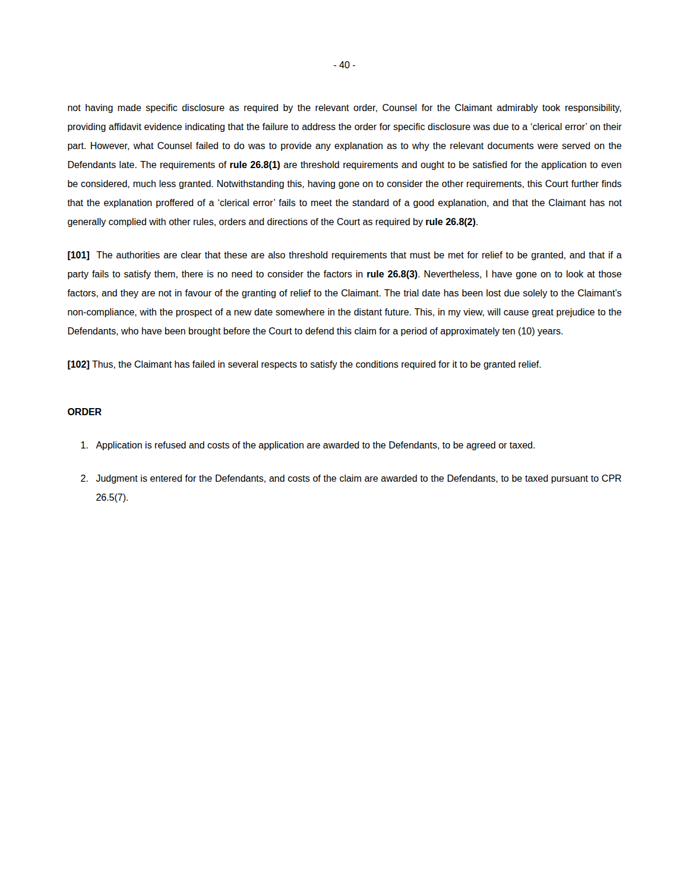- 40 -
not having made specific disclosure as required by the relevant order, Counsel for the Claimant admirably took responsibility, providing affidavit evidence indicating that the failure to address the order for specific disclosure was due to a ‘clerical error’ on their part. However, what Counsel failed to do was to provide any explanation as to why the relevant documents were served on the Defendants late. The requirements of rule 26.8(1) are threshold requirements and ought to be satisfied for the application to even be considered, much less granted. Notwithstanding this, having gone on to consider the other requirements, this Court further finds that the explanation proffered of a ‘clerical error’ fails to meet the standard of a good explanation, and that the Claimant has not generally complied with other rules, orders and directions of the Court as required by rule 26.8(2).
[101] The authorities are clear that these are also threshold requirements that must be met for relief to be granted, and that if a party fails to satisfy them, there is no need to consider the factors in rule 26.8(3). Nevertheless, I have gone on to look at those factors, and they are not in favour of the granting of relief to the Claimant. The trial date has been lost due solely to the Claimant’s non-compliance, with the prospect of a new date somewhere in the distant future. This, in my view, will cause great prejudice to the Defendants, who have been brought before the Court to defend this claim for a period of approximately ten (10) years.
[102] Thus, the Claimant has failed in several respects to satisfy the conditions required for it to be granted relief.
ORDER
Application is refused and costs of the application are awarded to the Defendants, to be agreed or taxed.
Judgment is entered for the Defendants, and costs of the claim are awarded to the Defendants, to be taxed pursuant to CPR 26.5(7).